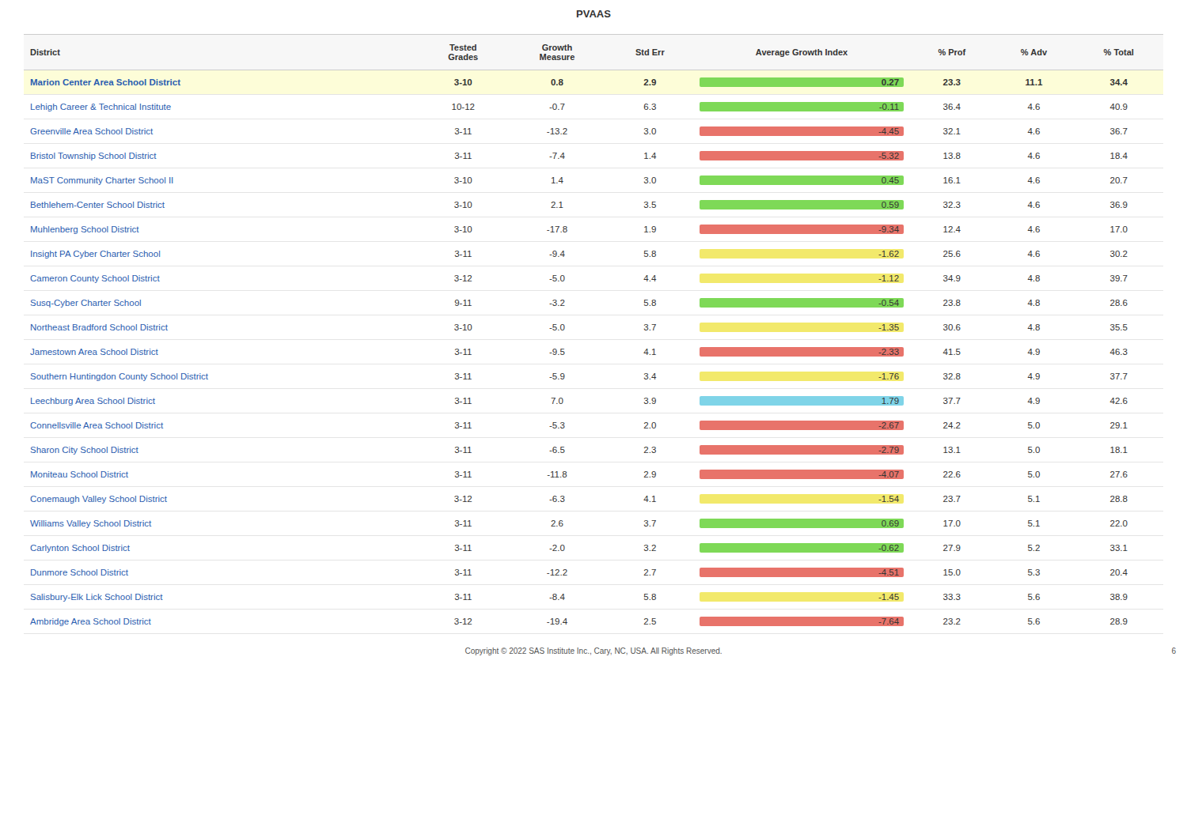PVAAS
| District | Tested Grades | Growth Measure | Std Err | Average Growth Index | % Prof | % Adv | % Total |
| --- | --- | --- | --- | --- | --- | --- | --- |
| Marion Center Area School District | 3-10 | 0.8 | 2.9 | 0.27 | 23.3 | 11.1 | 34.4 |
| Lehigh Career & Technical Institute | 10-12 | -0.7 | 6.3 | -0.11 | 36.4 | 4.6 | 40.9 |
| Greenville Area School District | 3-11 | -13.2 | 3.0 | -4.45 | 32.1 | 4.6 | 36.7 |
| Bristol Township School District | 3-11 | -7.4 | 1.4 | -5.32 | 13.8 | 4.6 | 18.4 |
| MaST Community Charter School II | 3-10 | 1.4 | 3.0 | 0.45 | 16.1 | 4.6 | 20.7 |
| Bethlehem-Center School District | 3-10 | 2.1 | 3.5 | 0.59 | 32.3 | 4.6 | 36.9 |
| Muhlenberg School District | 3-10 | -17.8 | 1.9 | -9.34 | 12.4 | 4.6 | 17.0 |
| Insight PA Cyber Charter School | 3-11 | -9.4 | 5.8 | -1.62 | 25.6 | 4.6 | 30.2 |
| Cameron County School District | 3-12 | -5.0 | 4.4 | -1.12 | 34.9 | 4.8 | 39.7 |
| Susq-Cyber Charter School | 9-11 | -3.2 | 5.8 | -0.54 | 23.8 | 4.8 | 28.6 |
| Northeast Bradford School District | 3-10 | -5.0 | 3.7 | -1.35 | 30.6 | 4.8 | 35.5 |
| Jamestown Area School District | 3-11 | -9.5 | 4.1 | -2.33 | 41.5 | 4.9 | 46.3 |
| Southern Huntingdon County School District | 3-11 | -5.9 | 3.4 | -1.76 | 32.8 | 4.9 | 37.7 |
| Leechburg Area School District | 3-11 | 7.0 | 3.9 | 1.79 | 37.7 | 4.9 | 42.6 |
| Connellsville Area School District | 3-11 | -5.3 | 2.0 | -2.67 | 24.2 | 5.0 | 29.1 |
| Sharon City School District | 3-11 | -6.5 | 2.3 | -2.79 | 13.1 | 5.0 | 18.1 |
| Moniteau School District | 3-11 | -11.8 | 2.9 | -4.07 | 22.6 | 5.0 | 27.6 |
| Conemaugh Valley School District | 3-12 | -6.3 | 4.1 | -1.54 | 23.7 | 5.1 | 28.8 |
| Williams Valley School District | 3-11 | 2.6 | 3.7 | 0.69 | 17.0 | 5.1 | 22.0 |
| Carlynton School District | 3-11 | -2.0 | 3.2 | -0.62 | 27.9 | 5.2 | 33.1 |
| Dunmore School District | 3-11 | -12.2 | 2.7 | -4.51 | 15.0 | 5.3 | 20.4 |
| Salisbury-Elk Lick School District | 3-11 | -8.4 | 5.8 | -1.45 | 33.3 | 5.6 | 38.9 |
| Ambridge Area School District | 3-12 | -19.4 | 2.5 | -7.64 | 23.2 | 5.6 | 28.9 |
Copyright © 2022 SAS Institute Inc., Cary, NC, USA. All Rights Reserved. 6